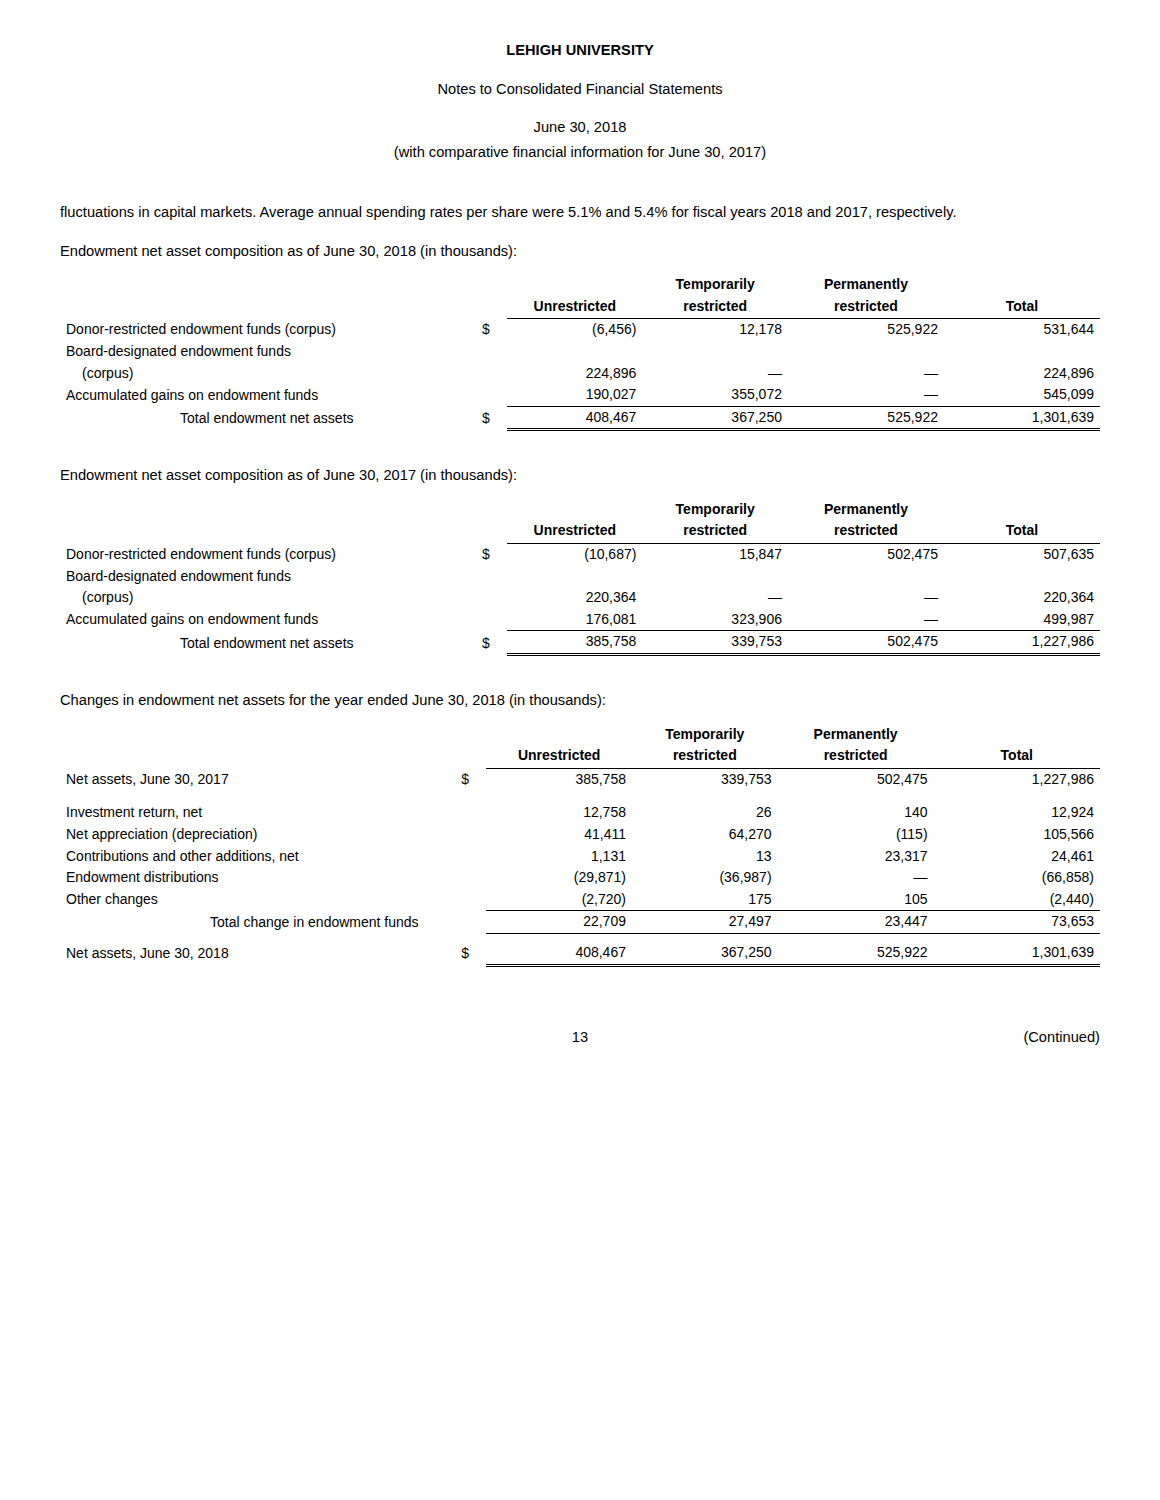LEHIGH UNIVERSITY
Notes to Consolidated Financial Statements
June 30, 2018
(with comparative financial information for June 30, 2017)
fluctuations in capital markets. Average annual spending rates per share were 5.1% and 5.4% for fiscal years 2018 and 2017, respectively.
Endowment net asset composition as of June 30, 2018 (in thousands):
| | | | Temporarily | Permanently | |
| --- | --- | --- | --- | --- | --- |
| | | Unrestricted | restricted | restricted | Total |
| Donor-restricted endowment funds (corpus) | $ | (6,456) | 12,178 | 525,922 | 531,644 |
| Board-designated endowment funds | | | | | |
| (corpus) | | 224,896 | — | — | 224,896 |
| Accumulated gains on endowment funds | | 190,027 | 355,072 | — | 545,099 |
| Total endowment net assets | $ | 408,467 | 367,250 | 525,922 | 1,301,639 |
Endowment net asset composition as of June 30, 2017 (in thousands):
| | | | Temporarily | Permanently | |
| --- | --- | --- | --- | --- | --- |
| | | Unrestricted | restricted | restricted | Total |
| Donor-restricted endowment funds (corpus) | $ | (10,687) | 15,847 | 502,475 | 507,635 |
| Board-designated endowment funds | | | | | |
| (corpus) | | 220,364 | — | — | 220,364 |
| Accumulated gains on endowment funds | | 176,081 | 323,906 | — | 499,987 |
| Total endowment net assets | $ | 385,758 | 339,753 | 502,475 | 1,227,986 |
Changes in endowment net assets for the year ended June 30, 2018 (in thousands):
| | | | Temporarily | Permanently | |
| --- | --- | --- | --- | --- | --- |
| | | Unrestricted | restricted | restricted | Total |
| Net assets, June 30, 2017 | $ | 385,758 | 339,753 | 502,475 | 1,227,986 |
| Investment return, net | | 12,758 | 26 | 140 | 12,924 |
| Net appreciation (depreciation) | | 41,411 | 64,270 | (115) | 105,566 |
| Contributions and other additions, net | | 1,131 | 13 | 23,317 | 24,461 |
| Endowment distributions | | (29,871) | (36,987) | — | (66,858) |
| Other changes | | (2,720) | 175 | 105 | (2,440) |
| Total change in endowment funds | | 22,709 | 27,497 | 23,447 | 73,653 |
| Net assets, June 30, 2018 | $ | 408,467 | 367,250 | 525,922 | 1,301,639 |
13
(Continued)